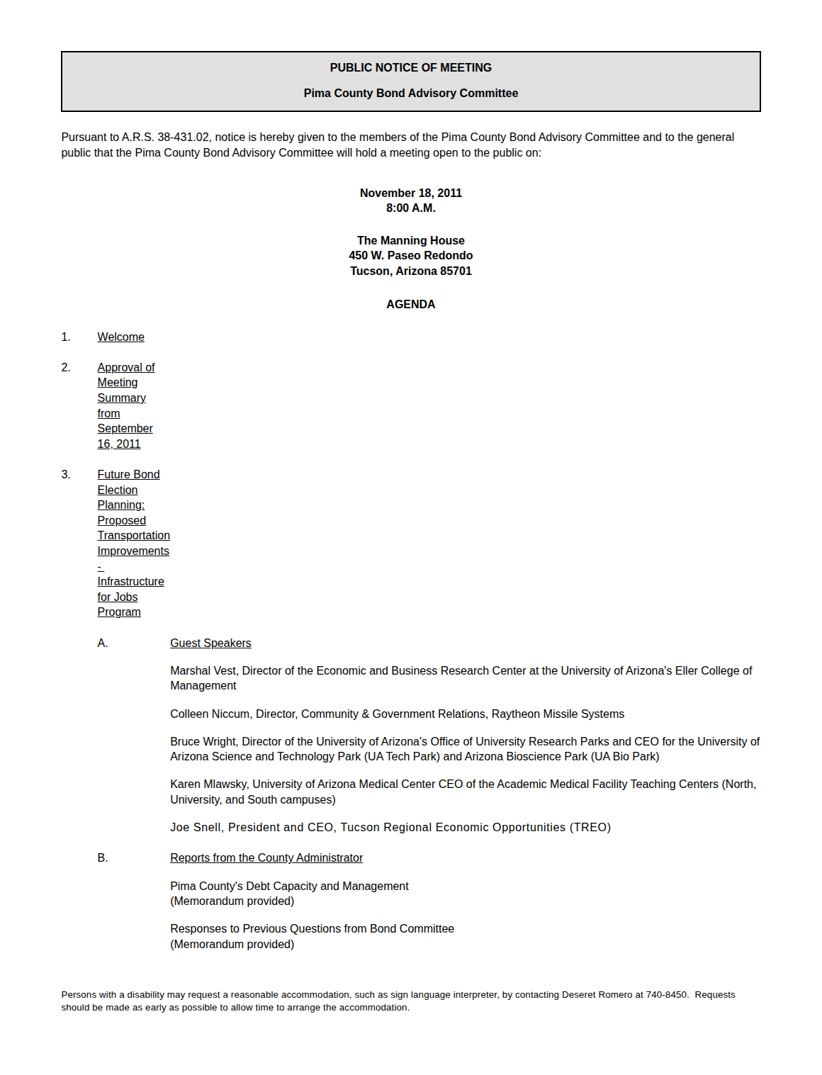PUBLIC NOTICE OF MEETING
Pima County Bond Advisory Committee
Pursuant to A.R.S. 38-431.02, notice is hereby given to the members of the Pima County Bond Advisory Committee and to the general public that the Pima County Bond Advisory Committee will hold a meeting open to the public on:
November 18, 2011
8:00 A.M.
The Manning House
450 W. Paseo Redondo
Tucson, Arizona 85701
AGENDA
| 1. | Welcome |
| 2. | Approval of Meeting Summary from September 16, 2011 |
| 3. | Future Bond Election Planning: Proposed Transportation Improvements - Infrastructure for Jobs Program |
| | A. | Guest Speakers Marshal Vest, Director of the Economic and Business Research Center at the University of Arizona's Eller College of Management Colleen Niccum, Director, Community & Government Relations, Raytheon Missile Systems Bruce Wright, Director of the University of Arizona's Office of University Research Parks and CEO for the University of Arizona Science and Technology Park (UA Tech Park) and Arizona Bioscience Park (UA Bio Park) Karen Mlawsky, University of Arizona Medical Center CEO of the Academic Medical Facility Teaching Centers (North, University, and South campuses) Joe Snell, President and CEO, Tucson Regional Economic Opportunities (TREO) |
| | B. | Reports from the County Administrator Pima County's Debt Capacity and Management (Memorandum provided) Responses to Previous Questions from Bond Committee (Memorandum provided) |
Persons with a disability may request a reasonable accommodation, such as sign language interpreter, by contacting Deseret Romero at 740-8450. Requests should be made as early as possible to allow time to arrange the accommodation.